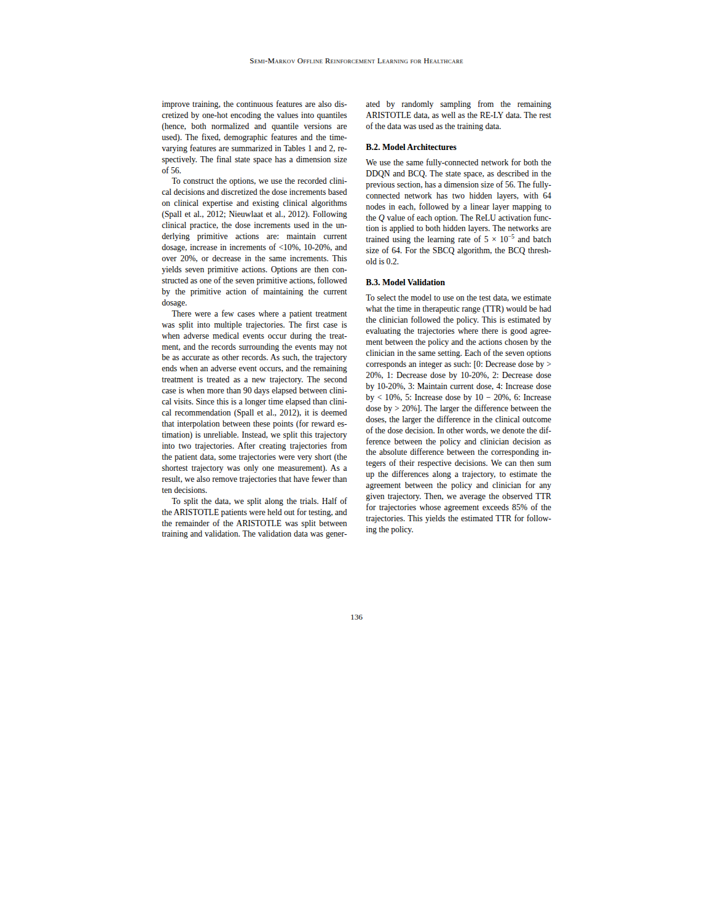Semi-Markov Offline Reinforcement Learning for Healthcare
improve training, the continuous features are also discretized by one-hot encoding the values into quantiles (hence, both normalized and quantile versions are used). The fixed, demographic features and the time-varying features are summarized in Tables 1 and 2, respectively. The final state space has a dimension size of 56.
To construct the options, we use the recorded clinical decisions and discretized the dose increments based on clinical expertise and existing clinical algorithms (Spall et al., 2012; Nieuwlaat et al., 2012). Following clinical practice, the dose increments used in the underlying primitive actions are: maintain current dosage, increase in increments of <10%, 10-20%, and over 20%, or decrease in the same increments. This yields seven primitive actions. Options are then constructed as one of the seven primitive actions, followed by the primitive action of maintaining the current dosage.
There were a few cases where a patient treatment was split into multiple trajectories. The first case is when adverse medical events occur during the treatment, and the records surrounding the events may not be as accurate as other records. As such, the trajectory ends when an adverse event occurs, and the remaining treatment is treated as a new trajectory. The second case is when more than 90 days elapsed between clinical visits. Since this is a longer time elapsed than clinical recommendation (Spall et al., 2012), it is deemed that interpolation between these points (for reward estimation) is unreliable. Instead, we split this trajectory into two trajectories. After creating trajectories from the patient data, some trajectories were very short (the shortest trajectory was only one measurement). As a result, we also remove trajectories that have fewer than ten decisions.
To split the data, we split along the trials. Half of the ARISTOTLE patients were held out for testing, and the remainder of the ARISTOTLE was split between training and validation. The validation data was generated by randomly sampling from the remaining ARISTOTLE data, as well as the RE-LY data. The rest of the data was used as the training data.
B.2. Model Architectures
We use the same fully-connected network for both the DDQN and BCQ. The state space, as described in the previous section, has a dimension size of 56. The fully-connected network has two hidden layers, with 64 nodes in each, followed by a linear layer mapping to the Q value of each option. The ReLU activation function is applied to both hidden layers. The networks are trained using the learning rate of 5 × 10−5 and batch size of 64. For the SBCQ algorithm, the BCQ threshold is 0.2.
B.3. Model Validation
To select the model to use on the test data, we estimate what the time in therapeutic range (TTR) would be had the clinician followed the policy. This is estimated by evaluating the trajectories where there is good agreement between the policy and the actions chosen by the clinician in the same setting. Each of the seven options corresponds an integer as such: [0: Decrease dose by > 20%, 1: Decrease dose by 10-20%, 2: Decrease dose by 10-20%, 3: Maintain current dose, 4: Increase dose by < 10%, 5: Increase dose by 10 − 20%, 6: Increase dose by > 20%]. The larger the difference between the doses, the larger the difference in the clinical outcome of the dose decision. In other words, we denote the difference between the policy and clinician decision as the absolute difference between the corresponding integers of their respective decisions. We can then sum up the differences along a trajectory, to estimate the agreement between the policy and clinician for any given trajectory. Then, we average the observed TTR for trajectories whose agreement exceeds 85% of the trajectories. This yields the estimated TTR for following the policy.
136